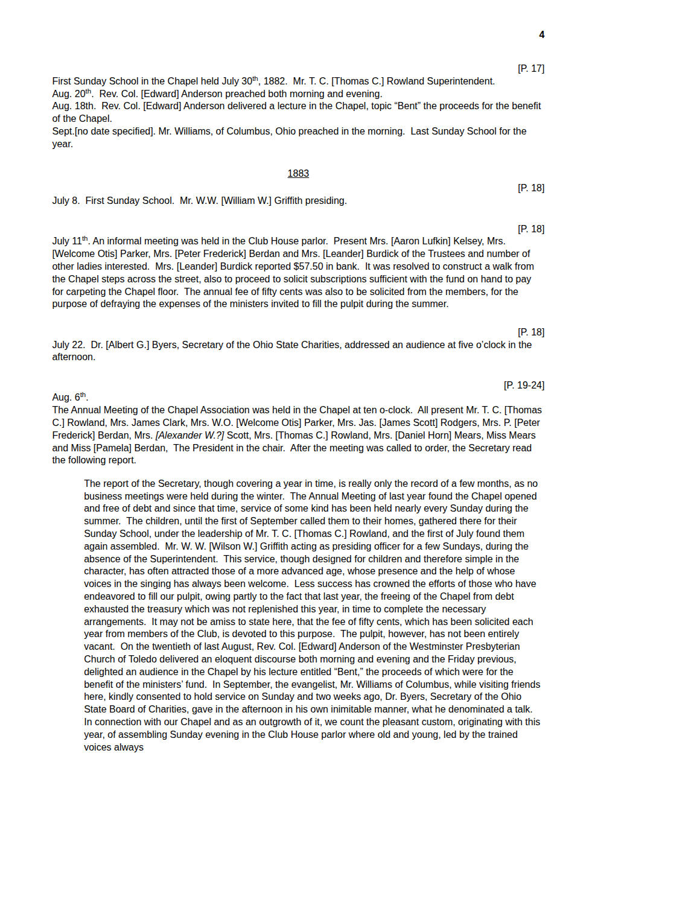4
[P. 17]
First Sunday School in the Chapel held July 30th, 1882. Mr. T. C. [Thomas C.] Rowland Superintendent.
Aug. 20th. Rev. Col. [Edward] Anderson preached both morning and evening.
Aug. 18th. Rev. Col. [Edward] Anderson delivered a lecture in the Chapel, topic “Bent” the proceeds for the benefit of the Chapel.
Sept.[no date specified]. Mr. Williams, of Columbus, Ohio preached in the morning. Last Sunday School for the year.
1883
[P. 18]
July 8. First Sunday School. Mr. W.W. [William W.] Griffith presiding.
[P. 18]
July 11th. An informal meeting was held in the Club House parlor. Present Mrs. [Aaron Lufkin] Kelsey, Mrs. [Welcome Otis] Parker, Mrs. [Peter Frederick] Berdan and Mrs. [Leander] Burdick of the Trustees and number of other ladies interested. Mrs. [Leander] Burdick reported $57.50 in bank. It was resolved to construct a walk from the Chapel steps across the street, also to proceed to solicit subscriptions sufficient with the fund on hand to pay for carpeting the Chapel floor. The annual fee of fifty cents was also to be solicited from the members, for the purpose of defraying the expenses of the ministers invited to fill the pulpit during the summer.
[P. 18]
July 22. Dr. [Albert G.] Byers, Secretary of the Ohio State Charities, addressed an audience at five o’clock in the afternoon.
[P. 19-24]
Aug. 6th.
The Annual Meeting of the Chapel Association was held in the Chapel at ten o-clock. All present Mr. T. C. [Thomas C.] Rowland, Mrs. James Clark, Mrs. W.O. [Welcome Otis] Parker, Mrs. Jas. [James Scott] Rodgers, Mrs. P. [Peter Frederick] Berdan, Mrs. [Alexander W.?] Scott, Mrs. [Thomas C.] Rowland, Mrs. [Daniel Horn] Mears, Miss Mears and Miss [Pamela] Berdan, The President in the chair. After the meeting was called to order, the Secretary read the following report.
The report of the Secretary, though covering a year in time, is really only the record of a few months, as no business meetings were held during the winter. The Annual Meeting of last year found the Chapel opened and free of debt and since that time, service of some kind has been held nearly every Sunday during the summer. The children, until the first of September called them to their homes, gathered there for their Sunday School, under the leadership of Mr. T. C. [Thomas C.] Rowland, and the first of July found them again assembled. Mr. W. W. [Wilson W.] Griffith acting as presiding officer for a few Sundays, during the absence of the Superintendent. This service, though designed for children and therefore simple in the character, has often attracted those of a more advanced age, whose presence and the help of whose voices in the singing has always been welcome. Less success has crowned the efforts of those who have endeavored to fill our pulpit, owing partly to the fact that last year, the freeing of the Chapel from debt exhausted the treasury which was not replenished this year, in time to complete the necessary arrangements. It may not be amiss to state here, that the fee of fifty cents, which has been solicited each year from members of the Club, is devoted to this purpose. The pulpit, however, has not been entirely vacant. On the twentieth of last August, Rev. Col. [Edward] Anderson of the Westminster Presbyterian Church of Toledo delivered an eloquent discourse both morning and evening and the Friday previous, delighted an audience in the Chapel by his lecture entitled “Bent,” the proceeds of which were for the benefit of the ministers’ fund. In September, the evangelist, Mr. Williams of Columbus, while visiting friends here, kindly consented to hold service on Sunday and two weeks ago, Dr. Byers, Secretary of the Ohio State Board of Charities, gave in the afternoon in his own inimitable manner, what he denominated a talk. In connection with our Chapel and as an outgrowth of it, we count the pleasant custom, originating with this year, of assembling Sunday evening in the Club House parlor where old and young, led by the trained voices always